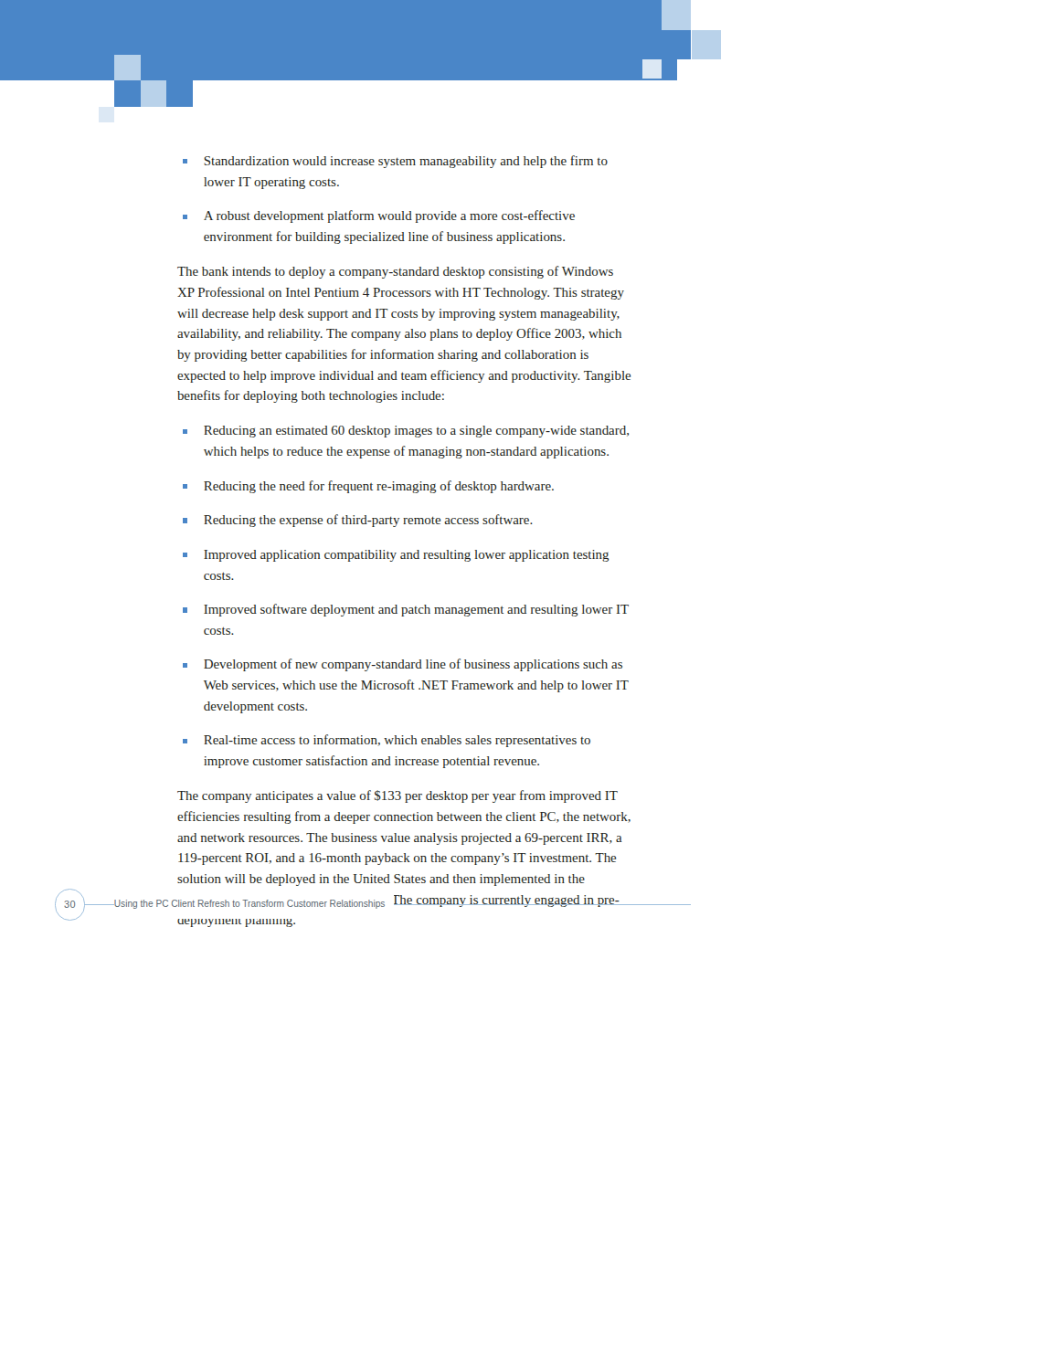Standardization would increase system manageability and help the firm to lower IT operating costs.
A robust development platform would provide a more cost-effective environment for building specialized line of business applications.
The bank intends to deploy a company-standard desktop consisting of Windows XP Professional on Intel Pentium 4 Processors with HT Technology. This strategy will decrease help desk support and IT costs by improving system manageability, availability, and reliability. The company also plans to deploy Office 2003, which by providing better capabilities for information sharing and collaboration is expected to help improve individual and team efficiency and productivity. Tangible benefits for deploying both technologies include:
Reducing an estimated 60 desktop images to a single company-wide standard, which helps to reduce the expense of managing non-standard applications.
Reducing the need for frequent re-imaging of desktop hardware.
Reducing the expense of third-party remote access software.
Improved application compatibility and resulting lower application testing costs.
Improved software deployment and patch management and resulting lower IT costs.
Development of new company-standard line of business applications such as Web services, which use the Microsoft .NET Framework and help to lower IT development costs.
Real-time access to information, which enables sales representatives to improve customer satisfaction and increase potential revenue.
The company anticipates a value of $133 per desktop per year from improved IT efficiencies resulting from a deeper connection between the client PC, the network, and network resources. The business value analysis projected a 69-percent IRR, a 119-percent ROI, and a 16-month payback on the company’s IT investment. The solution will be deployed in the United States and then implemented in the company’s other global business units. The company is currently engaged in pre-deployment planning.
30
Using the PC Client Refresh to Transform Customer Relationships